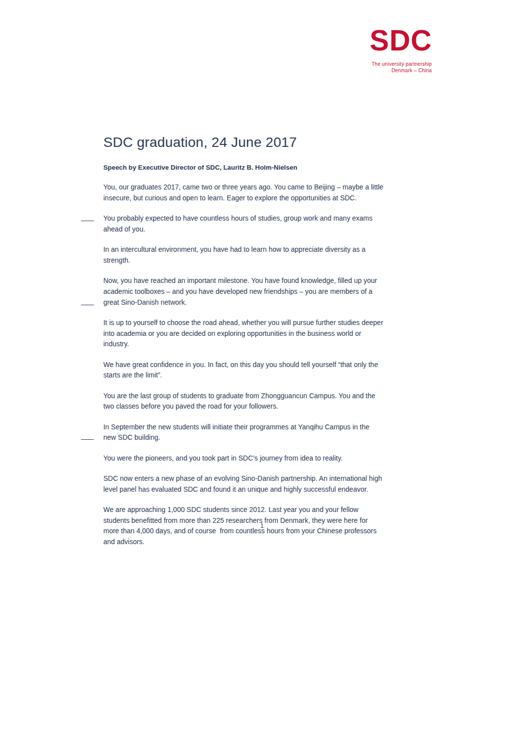SDC
The university partnership
Denmark – China
SDC graduation, 24 June 2017
Speech by Executive Director of SDC, Lauritz B. Holm-Nielsen
You, our graduates 2017, came two or three years ago. You came to Beijing – maybe a little insecure, but curious and open to learn. Eager to explore the opportunities at SDC.
You probably expected to have countless hours of studies, group work and many exams ahead of you.
In an intercultural environment, you have had to learn how to appreciate diversity as a strength.
Now, you have reached an important milestone. You have found knowledge, filled up your academic toolboxes – and you have developed new friendships – you are members of a great Sino-Danish network.
It is up to yourself to choose the road ahead, whether you will pursue further studies deeper into academia or you are decided on exploring opportunities in the business world or industry.
We have great confidence in you. In fact, on this day you should tell yourself “that only the starts are the limit”.
You are the last group of students to graduate from Zhongguancun Campus. You and the two classes before you paved the road for your followers.
In September the new students will initiate their programmes at Yanqihu Campus in the new SDC building.
You were the pioneers, and you took part in SDC’s journey from idea to reality.
SDC now enters a new phase of an evolving Sino-Danish partnership. An international high level panel has evaluated SDC and found it an unique and highly successful endeavor.
We are approaching 1,000 SDC students since 2012. Last year you and your fellow students benefitted from more than 225 researchers from Denmark, they were here for more than 4,000 days, and of course from countless hours from your Chinese professors and advisors.
It is great to get a place of our own. From now on, we have that. We will consolidate SDC on the foundation you have helped us to build.
1